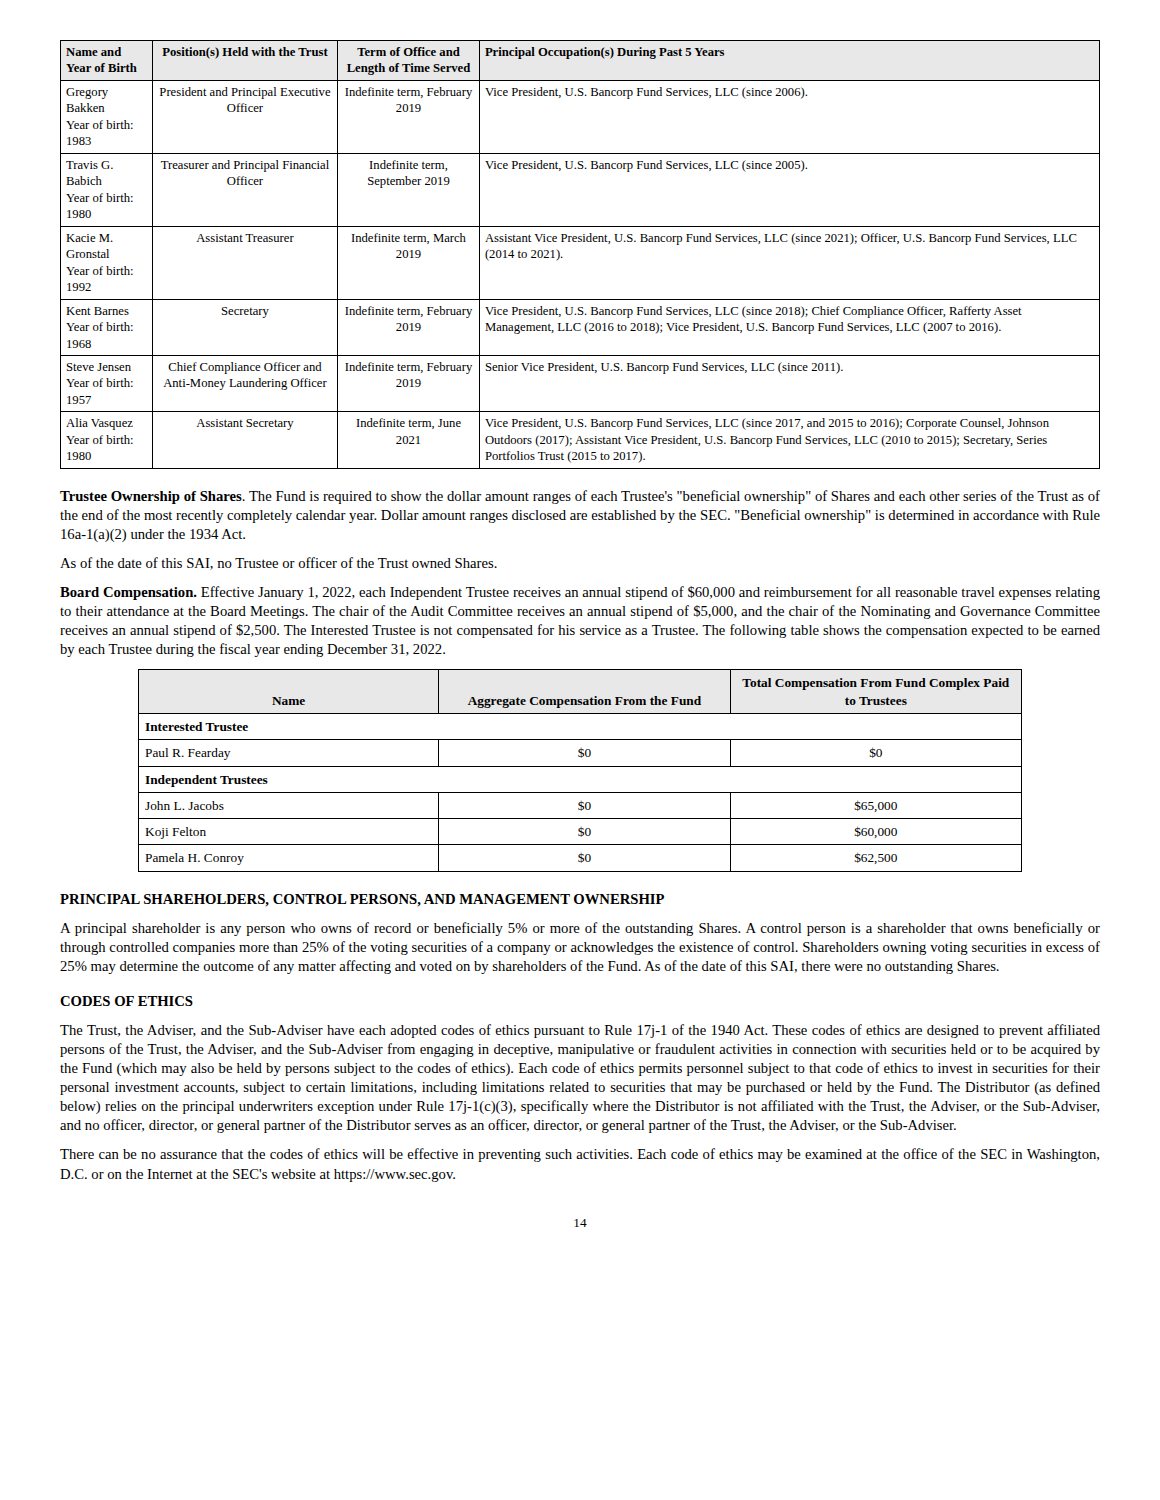| Name and Year of Birth | Position(s) Held with the Trust | Term of Office and Length of Time Served | Principal Occupation(s) During Past 5 Years |
| --- | --- | --- | --- |
| Gregory Bakken Year of birth: 1983 | President and Principal Executive Officer | Indefinite term, February 2019 | Vice President, U.S. Bancorp Fund Services, LLC (since 2006). |
| Travis G. Babich Year of birth: 1980 | Treasurer and Principal Financial Officer | Indefinite term, September 2019 | Vice President, U.S. Bancorp Fund Services, LLC (since 2005). |
| Kacie M. Gronstal Year of birth: 1992 | Assistant Treasurer | Indefinite term, March 2019 | Assistant Vice President, U.S. Bancorp Fund Services, LLC (since 2021); Officer, U.S. Bancorp Fund Services, LLC (2014 to 2021). |
| Kent Barnes Year of birth: 1968 | Secretary | Indefinite term, February 2019 | Vice President, U.S. Bancorp Fund Services, LLC (since 2018); Chief Compliance Officer, Rafferty Asset Management, LLC (2016 to 2018); Vice President, U.S. Bancorp Fund Services, LLC (2007 to 2016). |
| Steve Jensen Year of birth: 1957 | Chief Compliance Officer and Anti-Money Laundering Officer | Indefinite term, February 2019 | Senior Vice President, U.S. Bancorp Fund Services, LLC (since 2011). |
| Alia Vasquez Year of birth: 1980 | Assistant Secretary | Indefinite term, June 2021 | Vice President, U.S. Bancorp Fund Services, LLC (since 2017, and 2015 to 2016); Corporate Counsel, Johnson Outdoors (2017); Assistant Vice President, U.S. Bancorp Fund Services, LLC (2010 to 2015); Secretary, Series Portfolios Trust (2015 to 2017). |
Trustee Ownership of Shares. The Fund is required to show the dollar amount ranges of each Trustee's "beneficial ownership" of Shares and each other series of the Trust as of the end of the most recently completely calendar year. Dollar amount ranges disclosed are established by the SEC. "Beneficial ownership" is determined in accordance with Rule 16a-1(a)(2) under the 1934 Act.
As of the date of this SAI, no Trustee or officer of the Trust owned Shares.
Board Compensation. Effective January 1, 2022, each Independent Trustee receives an annual stipend of $60,000 and reimbursement for all reasonable travel expenses relating to their attendance at the Board Meetings. The chair of the Audit Committee receives an annual stipend of $5,000, and the chair of the Nominating and Governance Committee receives an annual stipend of $2,500. The Interested Trustee is not compensated for his service as a Trustee. The following table shows the compensation expected to be earned by each Trustee during the fiscal year ending December 31, 2022.
| Name | Aggregate Compensation From the Fund | Total Compensation From Fund Complex Paid to Trustees |
| --- | --- | --- |
| Interested Trustee |
| Paul R. Fearday | $0 | $0 |
| Independent Trustees |
| John L. Jacobs | $0 | $65,000 |
| Koji Felton | $0 | $60,000 |
| Pamela H. Conroy | $0 | $62,500 |
Principal Shareholders, Control Persons, and Management Ownership
A principal shareholder is any person who owns of record or beneficially 5% or more of the outstanding Shares. A control person is a shareholder that owns beneficially or through controlled companies more than 25% of the voting securities of a company or acknowledges the existence of control. Shareholders owning voting securities in excess of 25% may determine the outcome of any matter affecting and voted on by shareholders of the Fund. As of the date of this SAI, there were no outstanding Shares.
Codes of Ethics
The Trust, the Adviser, and the Sub-Adviser have each adopted codes of ethics pursuant to Rule 17j-1 of the 1940 Act. These codes of ethics are designed to prevent affiliated persons of the Trust, the Adviser, and the Sub-Adviser from engaging in deceptive, manipulative or fraudulent activities in connection with securities held or to be acquired by the Fund (which may also be held by persons subject to the codes of ethics). Each code of ethics permits personnel subject to that code of ethics to invest in securities for their personal investment accounts, subject to certain limitations, including limitations related to securities that may be purchased or held by the Fund. The Distributor (as defined below) relies on the principal underwriters exception under Rule 17j-1(c)(3), specifically where the Distributor is not affiliated with the Trust, the Adviser, or the Sub-Adviser, and no officer, director, or general partner of the Distributor serves as an officer, director, or general partner of the Trust, the Adviser, or the Sub-Adviser.
There can be no assurance that the codes of ethics will be effective in preventing such activities. Each code of ethics may be examined at the office of the SEC in Washington, D.C. or on the Internet at the SEC's website at https://www.sec.gov.
14